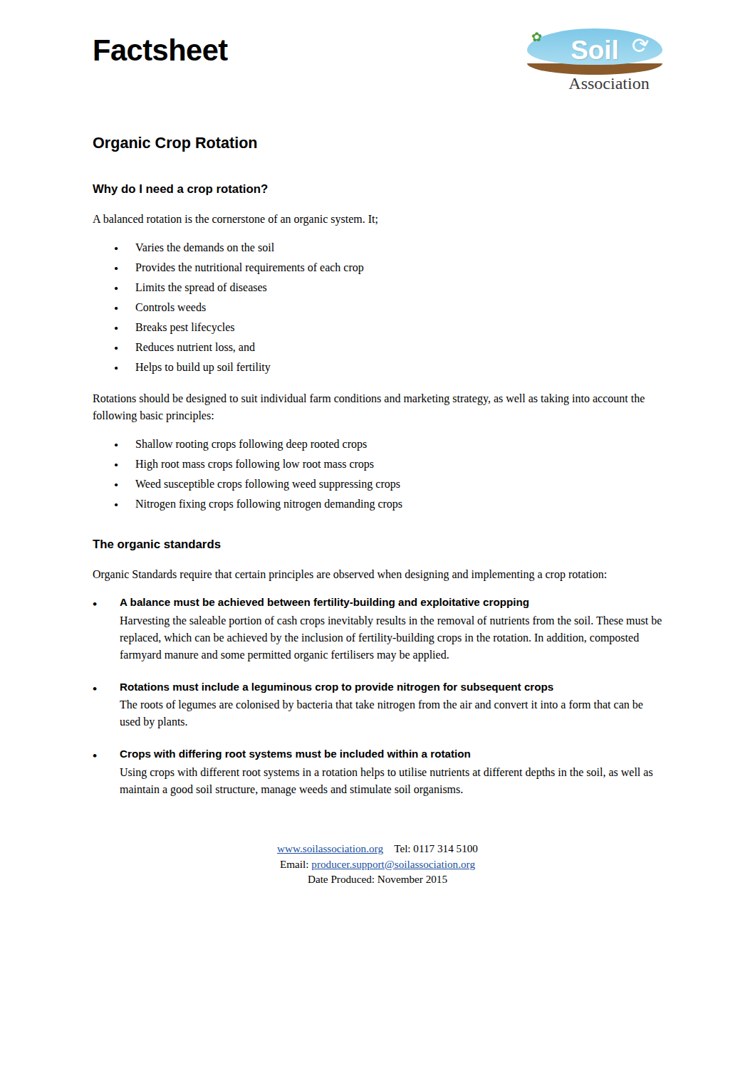Factsheet
⟳ ✿
Soil
Association
Organic Crop Rotation
Why do I need a crop rotation?
A balanced rotation is the cornerstone of an organic system. It;
Varies the demands on the soil
Provides the nutritional requirements of each crop
Limits the spread of diseases
Controls weeds
Breaks pest lifecycles
Reduces nutrient loss, and
Helps to build up soil fertility
Rotations should be designed to suit individual farm conditions and marketing strategy, as well as taking into account the following basic principles:
Shallow rooting crops following deep rooted crops
High root mass crops following low root mass crops
Weed susceptible crops following weed suppressing crops
Nitrogen fixing crops following nitrogen demanding crops
The organic standards
Organic Standards require that certain principles are observed when designing and implementing a crop rotation:
A balance must be achieved between fertility-building and exploitative cropping Harvesting the saleable portion of cash crops inevitably results in the removal of nutrients from the soil. These must be replaced, which can be achieved by the inclusion of fertility-building crops in the rotation. In addition, composted farmyard manure and some permitted organic fertilisers may be applied.
Rotations must include a leguminous crop to provide nitrogen for subsequent crops The roots of legumes are colonised by bacteria that take nitrogen from the air and convert it into a form that can be used by plants.
Crops with differing root systems must be included within a rotation Using crops with different root systems in a rotation helps to utilise nutrients at different depths in the soil, as well as maintain a good soil structure, manage weeds and stimulate soil organisms.
www.soilassociation.org Tel: 0117 314 5100
Email: producer.support@soilassociation.org
Date Produced: November 2015